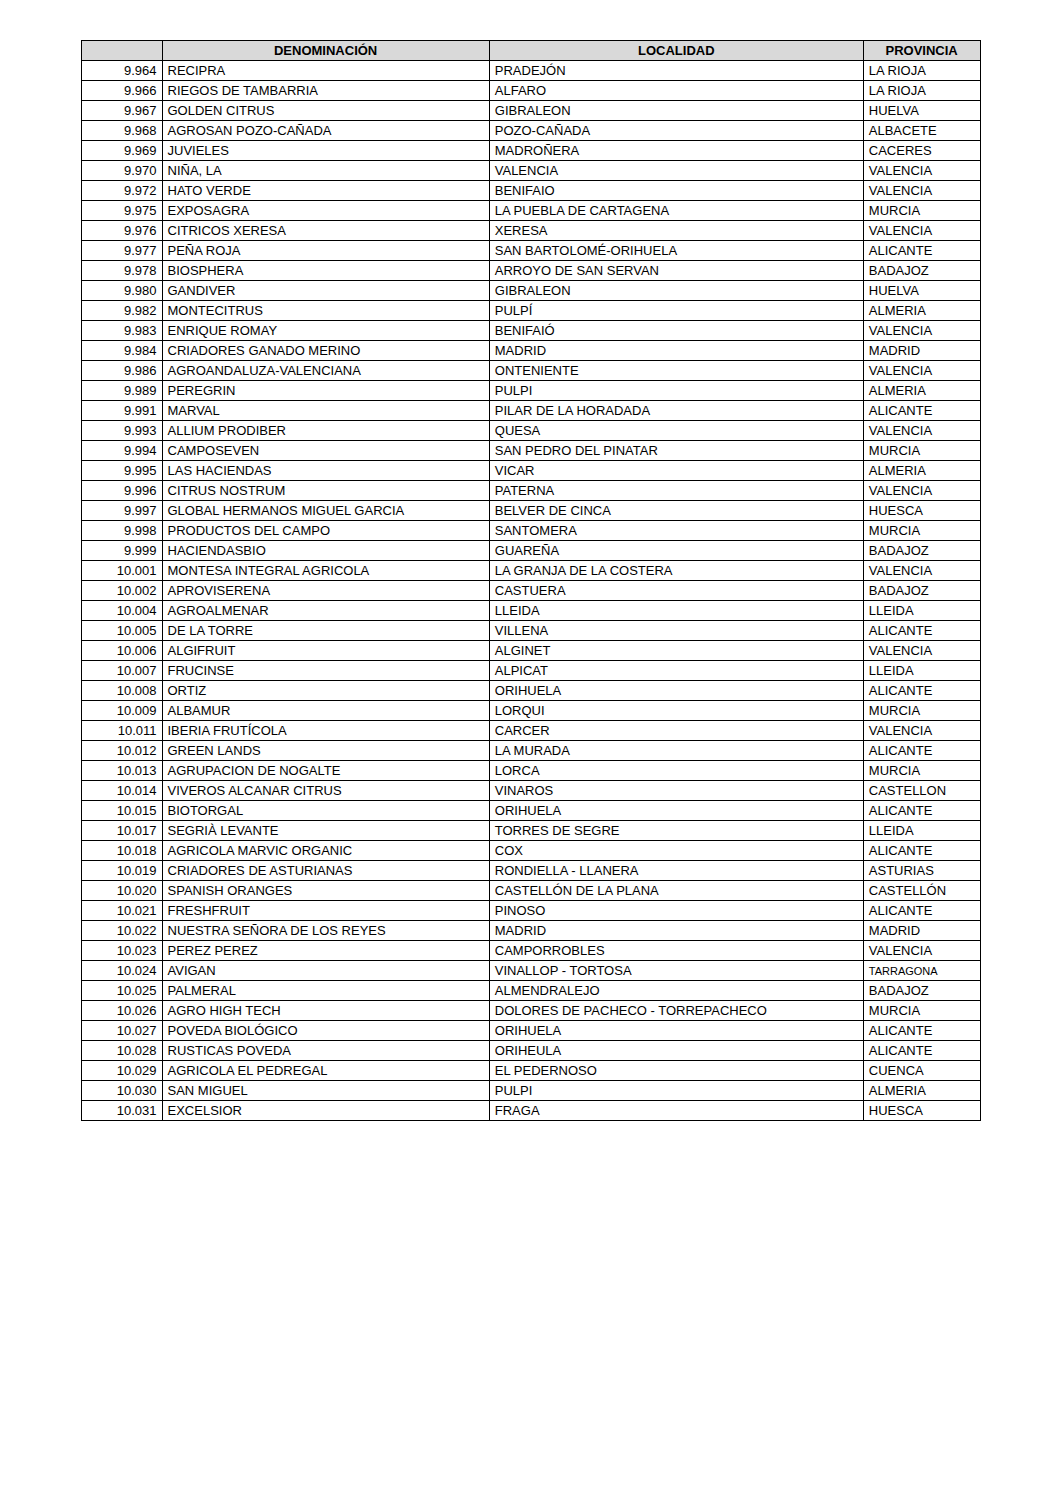| | DENOMINACIÓN | LOCALIDAD | PROVINCIA |
| --- | --- | --- | --- |
| 9.964 | RECIPRA | PRADEJÓN | LA RIOJA |
| 9.966 | RIEGOS DE TAMBARRIA | ALFARO | LA RIOJA |
| 9.967 | GOLDEN CITRUS | GIBRALEON | HUELVA |
| 9.968 | AGROSAN POZO-CAÑADA | POZO-CAÑADA | ALBACETE |
| 9.969 | JUVIELES | MADROÑERA | CACERES |
| 9.970 | NIÑA, LA | VALENCIA | VALENCIA |
| 9.972 | HATO VERDE | BENIFAIO | VALENCIA |
| 9.975 | EXPOSAGRA | LA PUEBLA DE CARTAGENA | MURCIA |
| 9.976 | CITRICOS XERESA | XERESA | VALENCIA |
| 9.977 | PEÑA ROJA | SAN BARTOLOMÉ-ORIHUELA | ALICANTE |
| 9.978 | BIOSPHERA | ARROYO DE SAN SERVAN | BADAJOZ |
| 9.980 | GANDIVER | GIBRALEON | HUELVA |
| 9.982 | MONTECITRUS | PULPÍ | ALMERIA |
| 9.983 | ENRIQUE ROMAY | BENIFAIÓ | VALENCIA |
| 9.984 | CRIADORES GANADO MERINO | MADRID | MADRID |
| 9.986 | AGROANDALUZA-VALENCIANA | ONTENIENTE | VALENCIA |
| 9.989 | PEREGRIN | PULPI | ALMERIA |
| 9.991 | MARVAL | PILAR DE LA HORADADA | ALICANTE |
| 9.993 | ALLIUM PRODIBER | QUESA | VALENCIA |
| 9.994 | CAMPOSEVEN | SAN PEDRO DEL PINATAR | MURCIA |
| 9.995 | LAS HACIENDAS | VICAR | ALMERIA |
| 9.996 | CITRUS NOSTRUM | PATERNA | VALENCIA |
| 9.997 | GLOBAL HERMANOS MIGUEL GARCIA | BELVER DE CINCA | HUESCA |
| 9.998 | PRODUCTOS DEL CAMPO | SANTOMERA | MURCIA |
| 9.999 | HACIENDASBIO | GUAREÑA | BADAJOZ |
| 10.001 | MONTESA INTEGRAL AGRICOLA | LA GRANJA DE LA COSTERA | VALENCIA |
| 10.002 | APROVISERENA | CASTUERA | BADAJOZ |
| 10.004 | AGROALMENAR | LLEIDA | LLEIDA |
| 10.005 | DE LA TORRE | VILLENA | ALICANTE |
| 10.006 | ALGIFRUIT | ALGINET | VALENCIA |
| 10.007 | FRUCINSE | ALPICAT | LLEIDA |
| 10.008 | ORTIZ | ORIHUELA | ALICANTE |
| 10.009 | ALBAMUR | LORQUI | MURCIA |
| 10.011 | IBERIA FRUTÍCOLA | CARCER | VALENCIA |
| 10.012 | GREEN LANDS | LA MURADA | ALICANTE |
| 10.013 | AGRUPACION DE NOGALTE | LORCA | MURCIA |
| 10.014 | VIVEROS ALCANAR CITRUS | VINAROS | CASTELLON |
| 10.015 | BIOTORGAL | ORIHUELA | ALICANTE |
| 10.017 | SEGRIÀ LEVANTE | TORRES DE SEGRE | LLEIDA |
| 10.018 | AGRICOLA MARVIC ORGANIC | COX | ALICANTE |
| 10.019 | CRIADORES DE ASTURIANAS | RONDIELLA - LLANERA | ASTURIAS |
| 10.020 | SPANISH ORANGES | CASTELLÓN DE LA PLANA | CASTELLÓN |
| 10.021 | FRESHFRUIT | PINOSO | ALICANTE |
| 10.022 | NUESTRA SEÑORA DE LOS REYES | MADRID | MADRID |
| 10.023 | PEREZ PEREZ | CAMPORROBLES | VALENCIA |
| 10.024 | AVIGAN | VINALLOP - TORTOSA | TARRAGONA |
| 10.025 | PALMERAL | ALMENDRALEJO | BADAJOZ |
| 10.026 | AGRO HIGH TECH | DOLORES DE PACHECO - TORREPACHECO | MURCIA |
| 10.027 | POVEDA BIOLÓGICO | ORIHUELA | ALICANTE |
| 10.028 | RUSTICAS POVEDA | ORIHEULA | ALICANTE |
| 10.029 | AGRICOLA EL PEDREGAL | EL PEDERNOSO | CUENCA |
| 10.030 | SAN MIGUEL | PULPI | ALMERIA |
| 10.031 | EXCELSIOR | FRAGA | HUESCA |